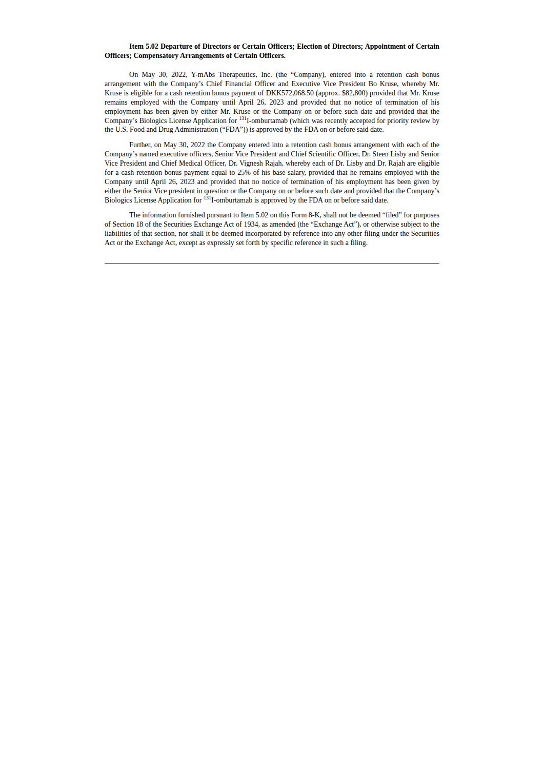Item 5.02 Departure of Directors or Certain Officers; Election of Directors; Appointment of Certain Officers; Compensatory Arrangements of Certain Officers.
On May 30, 2022, Y-mAbs Therapeutics, Inc. (the “Company), entered into a retention cash bonus arrangement with the Company’s Chief Financial Officer and Executive Vice President Bo Kruse, whereby Mr. Kruse is eligible for a cash retention bonus payment of DKK572,068.50 (approx. $82,800) provided that Mr. Kruse remains employed with the Company until April 26, 2023 and provided that no notice of termination of his employment has been given by either Mr. Kruse or the Company on or before such date and provided that the Company’s Biologics License Application for 131I-omburtamab (which was recently accepted for priority review by the U.S. Food and Drug Administration (“FDA”)) is approved by the FDA on or before said date.
Further, on May 30, 2022 the Company entered into a retention cash bonus arrangement with each of the Company’s named executive officers, Senior Vice President and Chief Scientific Officer, Dr. Steen Lisby and Senior Vice President and Chief Medical Officer, Dr. Vignesh Rajah, whereby each of Dr. Lisby and Dr. Rajah are eligible for a cash retention bonus payment equal to 25% of his base salary, provided that he remains employed with the Company until April 26, 2023 and provided that no notice of termination of his employment has been given by either the Senior Vice president in question or the Company on or before such date and provided that the Company’s Biologics License Application for 131I-omburtamab is approved by the FDA on or before said date.
The information furnished pursuant to Item 5.02 on this Form 8-K, shall not be deemed “filed” for purposes of Section 18 of the Securities Exchange Act of 1934, as amended (the “Exchange Act”), or otherwise subject to the liabilities of that section, nor shall it be deemed incorporated by reference into any other filing under the Securities Act or the Exchange Act, except as expressly set forth by specific reference in such a filing.